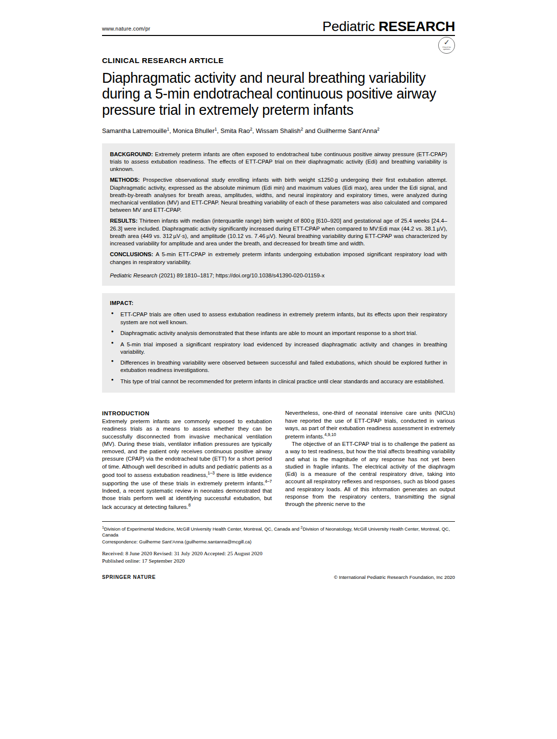www.nature.com/pr
Pediatric RESEARCH
✓
Check for
updates
CLINICAL RESEARCH ARTICLE
Diaphragmatic activity and neural breathing variability during a 5-min endotracheal continuous positive airway pressure trial in extremely preterm infants
Samantha Latremouille1, Monica Bhuller1, Smita Rao2, Wissam Shalish2 and Guilherme Sant’Anna2
BACKGROUND: Extremely preterm infants are often exposed to endotracheal tube continuous positive airway pressure (ETT-CPAP) trials to assess extubation readiness. The effects of ETT-CPAP trial on their diaphragmatic activity (Edi) and breathing variability is unknown.
METHODS: Prospective observational study enrolling infants with birth weight ≤1250 g undergoing their first extubation attempt. Diaphragmatic activity, expressed as the absolute minimum (Edi min) and maximum values (Edi max), area under the Edi signal, and breath-by-breath analyses for breath areas, amplitudes, widths, and neural inspiratory and expiratory times, were analyzed during mechanical ventilation (MV) and ETT-CPAP. Neural breathing variability of each of these parameters was also calculated and compared between MV and ETT-CPAP.
RESULTS: Thirteen infants with median (interquartile range) birth weight of 800 g [610–920] and gestational age of 25.4 weeks [24.4–26.3] were included. Diaphragmatic activity significantly increased during ETT-CPAP when compared to MV:Edi max (44.2 vs. 38.1 µV), breath area (449 vs. 312 µV·s), and amplitude (10.12 vs. 7.46 µV). Neural breathing variability during ETT-CPAP was characterized by increased variability for amplitude and area under the breath, and decreased for breath time and width.
CONCLUSIONS: A 5-min ETT-CPAP in extremely preterm infants undergoing extubation imposed significant respiratory load with changes in respiratory variability.
Pediatric Research (2021) 89:1810–1817; https://doi.org/10.1038/s41390-020-01159-x
IMPACT:
ETT-CPAP trials are often used to assess extubation readiness in extremely preterm infants, but its effects upon their respiratory system are not well known.
Diaphragmatic activity analysis demonstrated that these infants are able to mount an important response to a short trial.
A 5-min trial imposed a significant respiratory load evidenced by increased diaphragmatic activity and changes in breathing variability.
Differences in breathing variability were observed between successful and failed extubations, which should be explored further in extubation readiness investigations.
This type of trial cannot be recommended for preterm infants in clinical practice until clear standards and accuracy are established.
INTRODUCTION
Extremely preterm infants are commonly exposed to extubation readiness trials as a means to assess whether they can be successfully disconnected from invasive mechanical ventilation (MV). During these trials, ventilator inflation pressures are typically removed, and the patient only receives continuous positive airway pressure (CPAP) via the endotracheal tube (ETT) for a short period of time. Although well described in adults and pediatric patients as a good tool to assess extubation readiness,1–3 there is little evidence supporting the use of these trials in extremely preterm infants.4–7 Indeed, a recent systematic review in neonates demonstrated that those trials perform well at identifying successful extubation, but lack accuracy at detecting failures.8
Nevertheless, one-third of neonatal intensive care units (NICUs) have reported the use of ETT-CPAP trials, conducted in various ways, as part of their extubation readiness assessment in extremely preterm infants.4,9,10
The objective of an ETT-CPAP trial is to challenge the patient as a way to test readiness, but how the trial affects breathing variability and what is the magnitude of any response has not yet been studied in fragile infants. The electrical activity of the diaphragm (Edi) is a measure of the central respiratory drive, taking into account all respiratory reflexes and responses, such as blood gases and respiratory loads. All of this information generates an output response from the respiratory centers, transmitting the signal through the phrenic nerve to the
1Division of Experimental Medicine, McGill University Health Center, Montreal, QC, Canada and 2Division of Neonatology, McGill University Health Center, Montreal, QC, Canada
Correspondence: Guilherme Sant’Anna (guilherme.santanna@mcgill.ca)
Received: 8 June 2020 Revised: 31 July 2020 Accepted: 25 August 2020
Published online: 17 September 2020
SPRINGER NATURE
© International Pediatric Research Foundation, Inc 2020